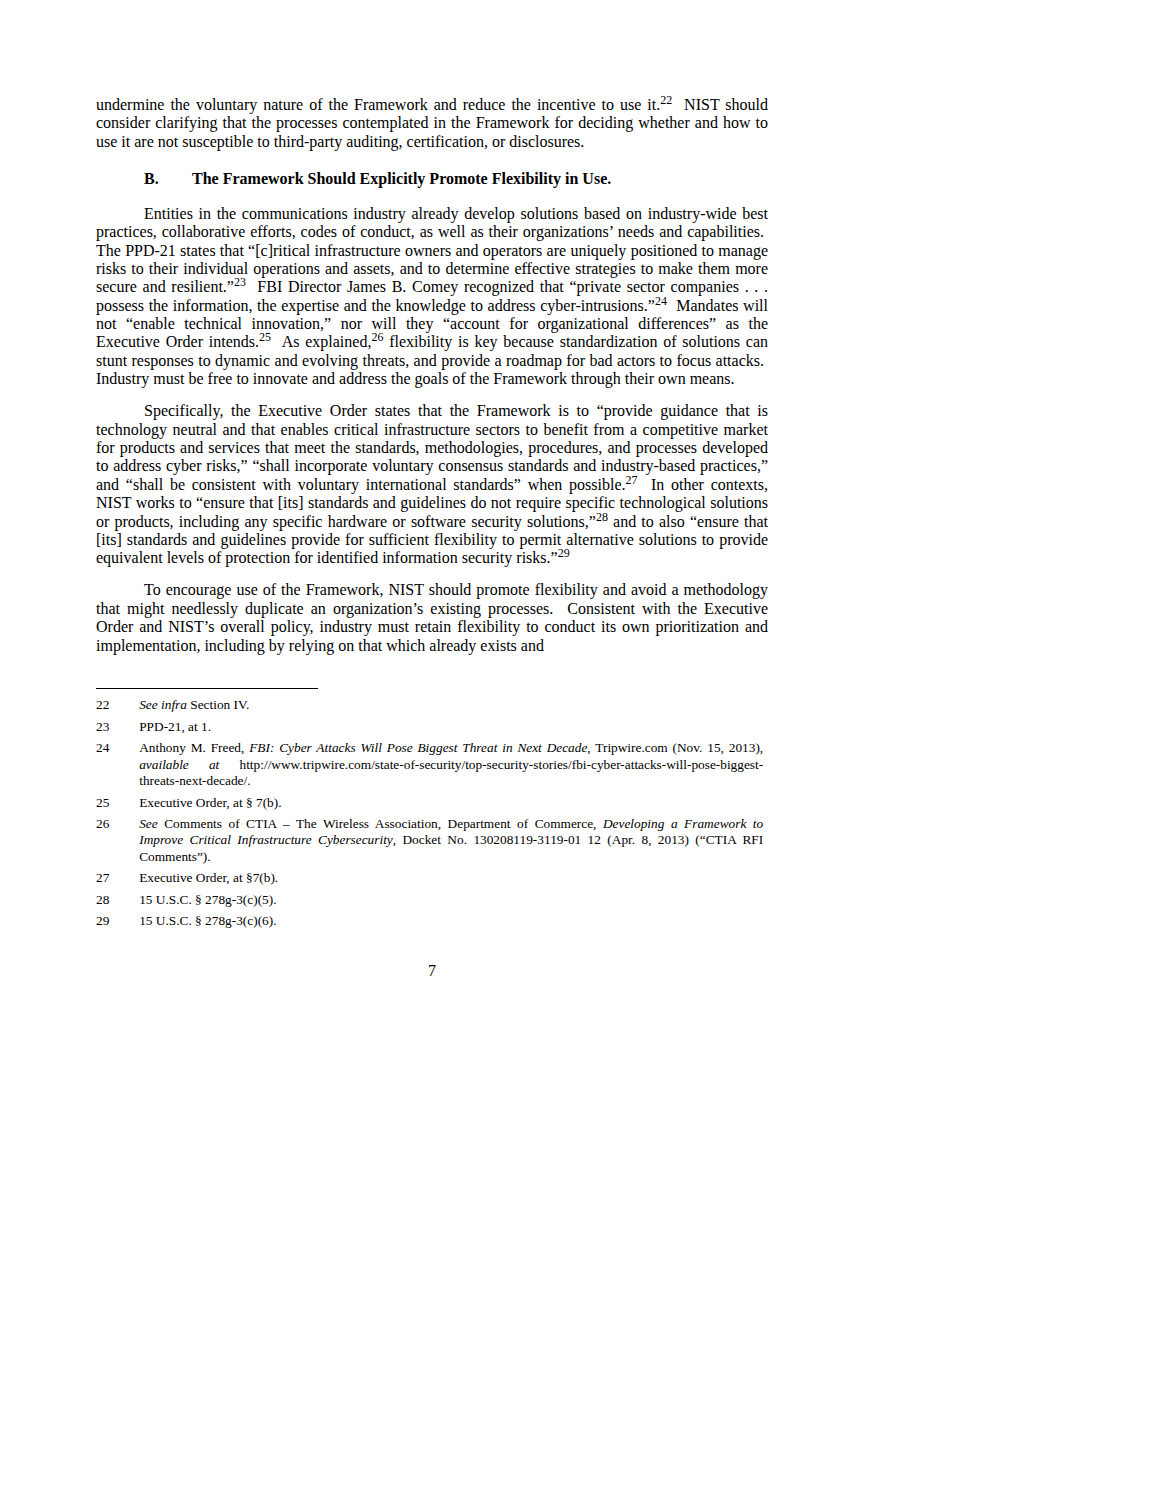undermine the voluntary nature of the Framework and reduce the incentive to use it.22 NIST should consider clarifying that the processes contemplated in the Framework for deciding whether and how to use it are not susceptible to third-party auditing, certification, or disclosures.
B. The Framework Should Explicitly Promote Flexibility in Use.
Entities in the communications industry already develop solutions based on industry-wide best practices, collaborative efforts, codes of conduct, as well as their organizations’ needs and capabilities. The PPD-21 states that “[c]ritical infrastructure owners and operators are uniquely positioned to manage risks to their individual operations and assets, and to determine effective strategies to make them more secure and resilient.”23 FBI Director James B. Comey recognized that “private sector companies . . . possess the information, the expertise and the knowledge to address cyber-intrusions.”24 Mandates will not “enable technical innovation,” nor will they “account for organizational differences” as the Executive Order intends.25 As explained,26 flexibility is key because standardization of solutions can stunt responses to dynamic and evolving threats, and provide a roadmap for bad actors to focus attacks. Industry must be free to innovate and address the goals of the Framework through their own means.
Specifically, the Executive Order states that the Framework is to “provide guidance that is technology neutral and that enables critical infrastructure sectors to benefit from a competitive market for products and services that meet the standards, methodologies, procedures, and processes developed to address cyber risks,” “shall incorporate voluntary consensus standards and industry-based practices,” and “shall be consistent with voluntary international standards” when possible.27 In other contexts, NIST works to “ensure that [its] standards and guidelines do not require specific technological solutions or products, including any specific hardware or software security solutions,”28 and to also “ensure that [its] standards and guidelines provide for sufficient flexibility to permit alternative solutions to provide equivalent levels of protection for identified information security risks.”29
To encourage use of the Framework, NIST should promote flexibility and avoid a methodology that might needlessly duplicate an organization’s existing processes. Consistent with the Executive Order and NIST’s overall policy, industry must retain flexibility to conduct its own prioritization and implementation, including by relying on that which already exists and
22 See infra Section IV.
23 PPD-21, at 1.
24 Anthony M. Freed, FBI: Cyber Attacks Will Pose Biggest Threat in Next Decade, Tripwire.com (Nov. 15, 2013), available at http://www.tripwire.com/state-of-security/top-security-stories/fbi-cyber-attacks-will-pose-biggest-threats-next-decade/.
25 Executive Order, at § 7(b).
26 See Comments of CTIA – The Wireless Association, Department of Commerce, Developing a Framework to Improve Critical Infrastructure Cybersecurity, Docket No. 130208119-3119-01 12 (Apr. 8, 2013) (“CTIA RFI Comments”).
27 Executive Order, at §7(b).
2815 U.S.C. § 278g-3(c)(5).
2915 U.S.C. § 278g-3(c)(6).
7